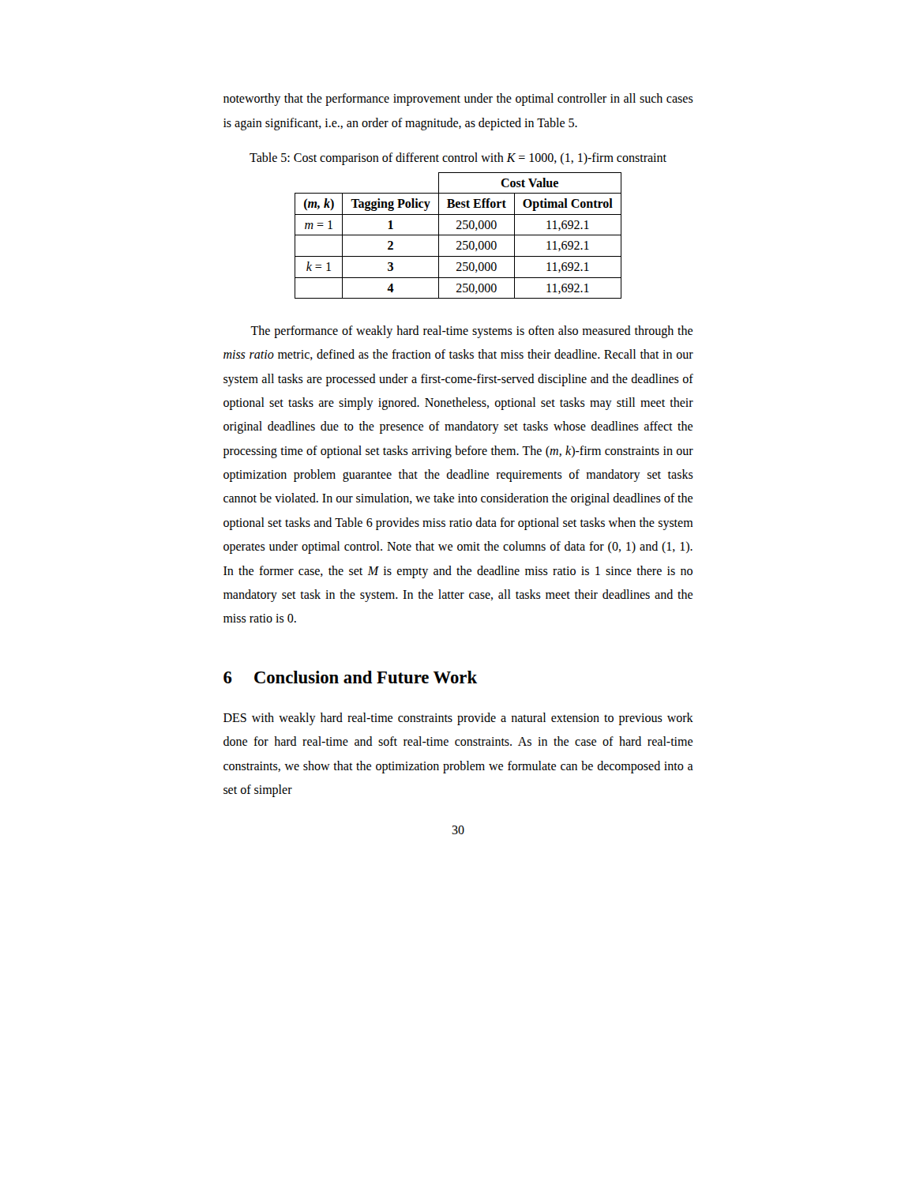noteworthy that the performance improvement under the optimal controller in all such cases is again significant, i.e., an order of magnitude, as depicted in Table 5.
Table 5: Cost comparison of different control with K = 1000, (1, 1)-firm constraint
| | | Cost Value |
| ( m, k ) | Tagging Policy | Best Effort | Optimal Control |
| m = 1 | 1 | 250,000 | 11,692.1 |
| | 2 | 250,000 | 11,692.1 |
| k = 1 | 3 | 250,000 | 11,692.1 |
| | 4 | 250,000 | 11,692.1 |
The performance of weakly hard real-time systems is often also measured through the miss ratio metric, defined as the fraction of tasks that miss their deadline. Recall that in our system all tasks are processed under a first-come-first-served discipline and the deadlines of optional set tasks are simply ignored. Nonetheless, optional set tasks may still meet their original deadlines due to the presence of mandatory set tasks whose deadlines affect the processing time of optional set tasks arriving before them. The (m, k)-firm constraints in our optimization problem guarantee that the deadline requirements of mandatory set tasks cannot be violated. In our simulation, we take into consideration the original deadlines of the optional set tasks and Table 6 provides miss ratio data for optional set tasks when the system operates under optimal control. Note that we omit the columns of data for (0, 1) and (1, 1). In the former case, the set M is empty and the deadline miss ratio is 1 since there is no mandatory set task in the system. In the latter case, all tasks meet their deadlines and the miss ratio is 0.
6 Conclusion and Future Work
DES with weakly hard real-time constraints provide a natural extension to previous work done for hard real-time and soft real-time constraints. As in the case of hard real-time constraints, we show that the optimization problem we formulate can be decomposed into a set of simpler
30